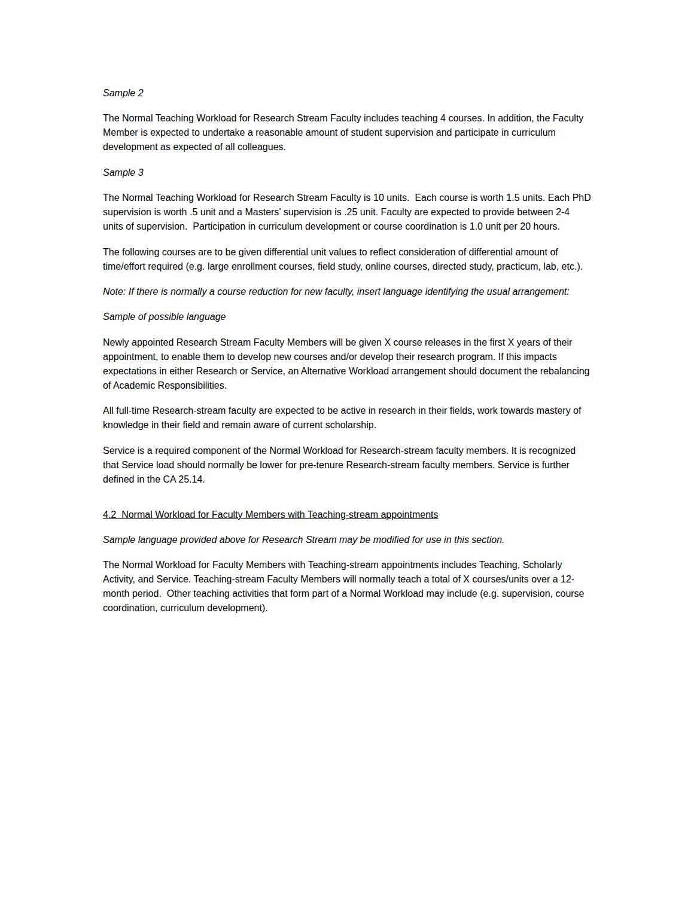Sample 2
The Normal Teaching Workload for Research Stream Faculty includes teaching 4 courses. In addition, the Faculty Member is expected to undertake a reasonable amount of student supervision and participate in curriculum development as expected of all colleagues.
Sample 3
The Normal Teaching Workload for Research Stream Faculty is 10 units. Each course is worth 1.5 units. Each PhD supervision is worth .5 unit and a Masters’ supervision is .25 unit. Faculty are expected to provide between 2-4 units of supervision. Participation in curriculum development or course coordination is 1.0 unit per 20 hours.
The following courses are to be given differential unit values to reflect consideration of differential amount of time/effort required (e.g. large enrollment courses, field study, online courses, directed study, practicum, lab, etc.).
Note: If there is normally a course reduction for new faculty, insert language identifying the usual arrangement:
Sample of possible language
Newly appointed Research Stream Faculty Members will be given X course releases in the first X years of their appointment, to enable them to develop new courses and/or develop their research program. If this impacts expectations in either Research or Service, an Alternative Workload arrangement should document the rebalancing of Academic Responsibilities.
All full-time Research-stream faculty are expected to be active in research in their fields, work towards mastery of knowledge in their field and remain aware of current scholarship.
Service is a required component of the Normal Workload for Research-stream faculty members. It is recognized that Service load should normally be lower for pre-tenure Research-stream faculty members. Service is further defined in the CA 25.14.
4.2 Normal Workload for Faculty Members with Teaching-stream appointments
Sample language provided above for Research Stream may be modified for use in this section.
The Normal Workload for Faculty Members with Teaching-stream appointments includes Teaching, Scholarly Activity, and Service. Teaching-stream Faculty Members will normally teach a total of X courses/units over a 12-month period. Other teaching activities that form part of a Normal Workload may include (e.g. supervision, course coordination, curriculum development).